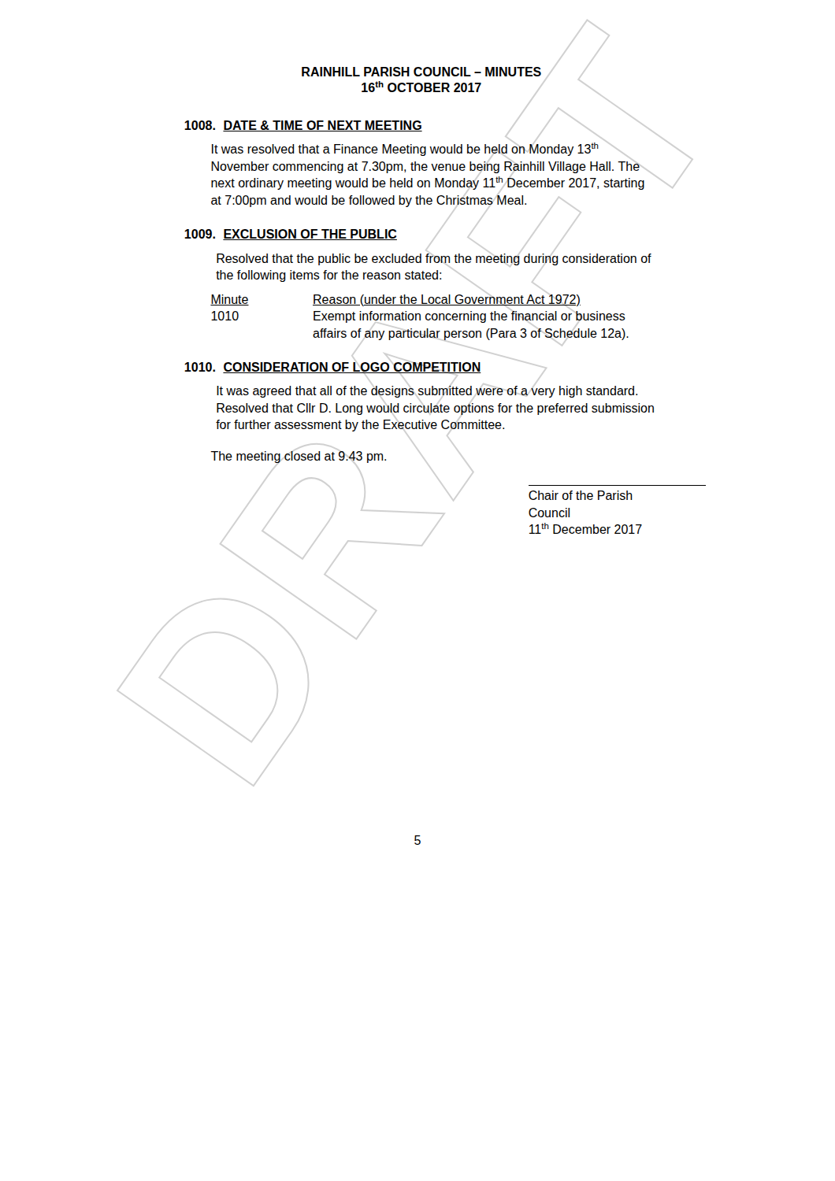DRAFT
RAINHILL PARISH COUNCIL – MINUTES 16th OCTOBER 2017
1008. DATE & TIME OF NEXT MEETING
It was resolved that a Finance Meeting would be held on Monday 13th November commencing at 7.30pm, the venue being Rainhill Village Hall. The next ordinary meeting would be held on Monday 11th December 2017, starting at 7:00pm and would be followed by the Christmas Meal.
1009. EXCLUSION OF THE PUBLIC
Resolved that the public be excluded from the meeting during consideration of the following items for the reason stated:
Minute
Reason (under the Local Government Act 1972)
1010
Exempt information concerning the financial or business affairs of any particular person (Para 3 of Schedule 12a).
1010. CONSIDERATION OF LOGO COMPETITION
It was agreed that all of the designs submitted were of a very high standard.
Resolved that Cllr D. Long would circulate options for the preferred submission for further assessment by the Executive Committee.
The meeting closed at 9.43 pm.
Chair of the Parish Council
11th December 2017
5